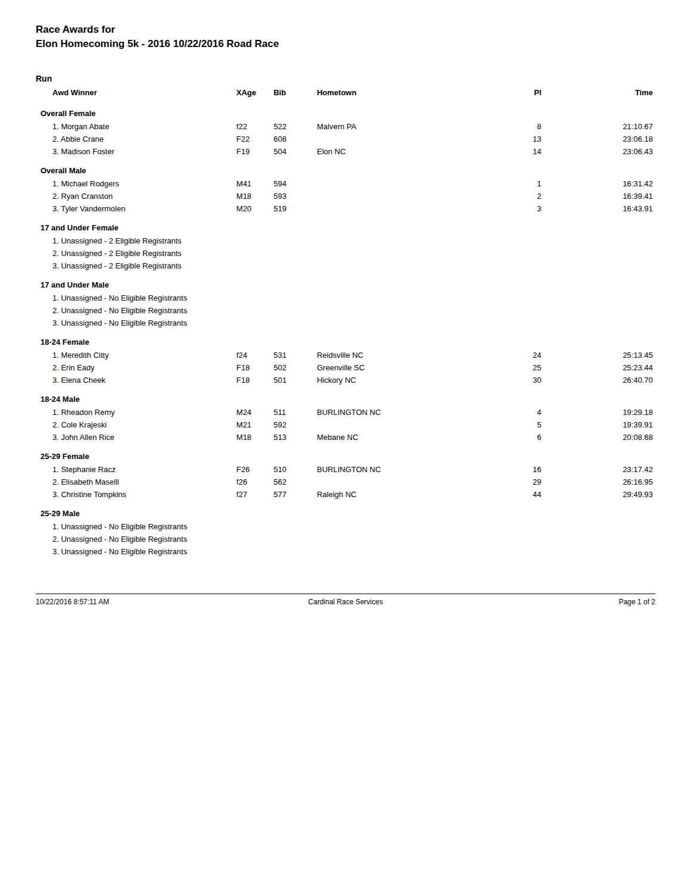Race Awards for
Elon Homecoming 5k - 2016 10/22/2016 Road Race
Run
| Awd Winner | XAge | Bib | Hometown | Pl | Time |
| --- | --- | --- | --- | --- | --- |
| Overall Female |
| 1. Morgan Abate | f22 | 522 | Malvern PA | 8 | 21:10.67 |
| 2. Abbie Crane | F22 | 608 | | 13 | 23:06.18 |
| 3. Madison Foster | F19 | 504 | Elon NC | 14 | 23:06.43 |
| Overall Male |
| 1. Michael Rodgers | M41 | 594 | | 1 | 16:31.42 |
| 2. Ryan Cranston | M18 | 593 | | 2 | 16:39.41 |
| 3. Tyler Vandermolen | M20 | 519 | | 3 | 16:43.91 |
| 17 and Under Female |
| 1. Unassigned - 2 Eligible Registrants |
| 2. Unassigned - 2 Eligible Registrants |
| 3. Unassigned - 2 Eligible Registrants |
| 17 and Under Male |
| 1. Unassigned - No Eligible Registrants |
| 2. Unassigned - No Eligible Registrants |
| 3. Unassigned - No Eligible Registrants |
| 18-24 Female |
| 1. Meredith Citty | f24 | 531 | Reidsville NC | 24 | 25:13.45 |
| 2. Erin Eady | F18 | 502 | Greenville SC | 25 | 25:23.44 |
| 3. Elena Cheek | F18 | 501 | Hickory NC | 30 | 26:40.70 |
| 18-24 Male |
| 1. Rheadon Remy | M24 | 511 | BURLINGTON NC | 4 | 19:29.18 |
| 2. Cole Krajeski | M21 | 592 | | 5 | 19:39.91 |
| 3. John Allen Rice | M18 | 513 | Mebane NC | 6 | 20:08.68 |
| 25-29 Female |
| 1. Stephanie Racz | F26 | 510 | BURLINGTON NC | 16 | 23:17.42 |
| 2. Elisabeth Maselli | f26 | 562 | | 29 | 26:16.95 |
| 3. Christine Tompkins | f27 | 577 | Raleigh NC | 44 | 29:49.93 |
| 25-29 Male |
| 1. Unassigned - No Eligible Registrants |
| 2. Unassigned - No Eligible Registrants |
| 3. Unassigned - No Eligible Registrants |
10/22/2016 8:57:11 AM
Cardinal Race Services
Page 1 of 2